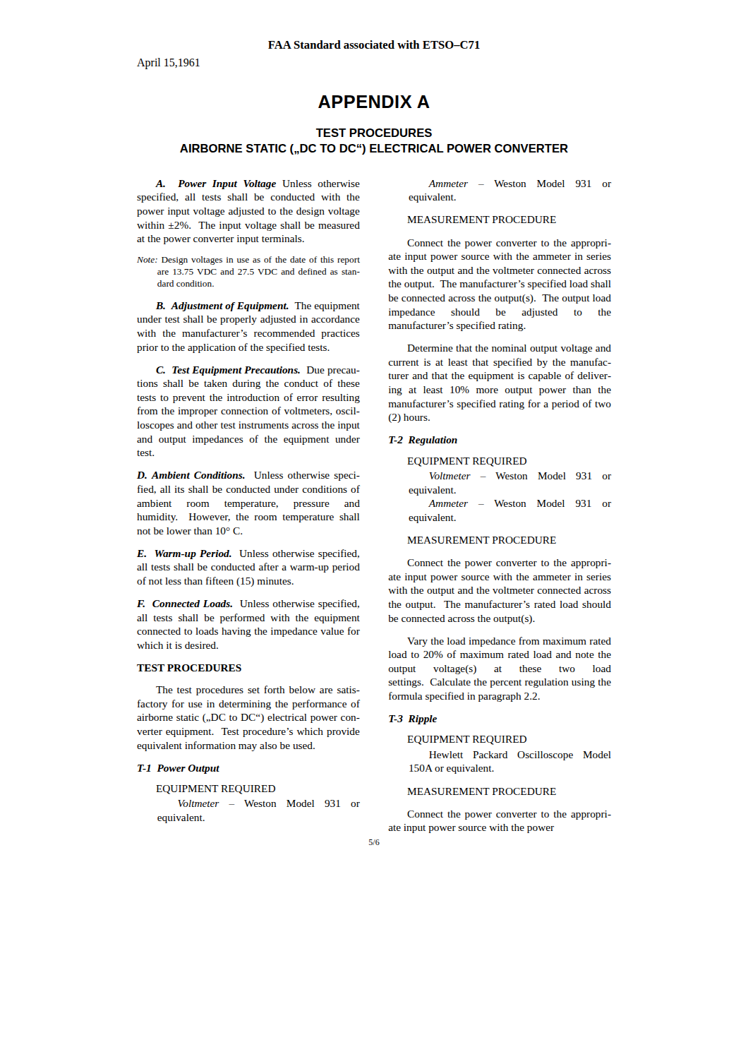FAA Standard associated with ETSO–C71
April 15,1961
APPENDIX A
TEST PROCEDURES
AIRBORNE STATIC („DC TO DC“) ELECTRICAL POWER CONVERTER
A. Power Input Voltage Unless otherwise specified, all tests shall be conducted with the power input voltage adjusted to the design voltage within ±2%. The input voltage shall be measured at the power converter input terminals.
Note: Design voltages in use as of the date of this report are 13.75 VDC and 27.5 VDC and defined as standard condition.
B. Adjustment of Equipment. The equipment under test shall be properly adjusted in accordance with the manufacturer’s recommended practices prior to the application of the specified tests.
C. Test Equipment Precautions. Due precautions shall be taken during the conduct of these tests to prevent the introduction of error resulting from the improper connection of voltmeters, oscilloscopes and other test instruments across the input and output impedances of the equipment under test.
D. Ambient Conditions. Unless otherwise specified, all its shall be conducted under conditions of ambient room temperature, pressure and humidity. However, the room temperature shall not be lower than 10° C.
E. Warm-up Period. Unless otherwise specified, all tests shall be conducted after a warm-up period of not less than fifteen (15) minutes.
F. Connected Loads. Unless otherwise specified, all tests shall be performed with the equipment connected to loads having the impedance value for which it is desired.
TEST PROCEDURES
The test procedures set forth below are satisfactory for use in determining the performance of airborne static („DC to DC“) electrical power converter equipment. Test procedure’s which provide equivalent information may also be used.
T-1 Power Output
EQUIPMENT REQUIRED Voltmeter – Weston Model 931 or equivalent. Ammeter – Weston Model 931 or equivalent.
MEASUREMENT PROCEDURE
Connect the power converter to the appropriate input power source with the ammeter in series with the output and the voltmeter connected across the output. The manufacturer’s specified load shall be connected across the output(s). The output load impedance should be adjusted to the manufacturer’s specified rating.
Determine that the nominal output voltage and current is at least that specified by the manufacturer and that the equipment is capable of delivering at least 10% more output power than the manufacturer’s specified rating for a period of two (2) hours.
T-2 Regulation
EQUIPMENT REQUIRED Voltmeter – Weston Model 931 or equivalent. Ammeter – Weston Model 931 or equivalent.
MEASUREMENT PROCEDURE
Connect the power converter to the appropriate input power source with the ammeter in series with the output and the voltmeter connected across the output. The manufacturer’s rated load should be connected across the output(s).
Vary the load impedance from maximum rated load to 20% of maximum rated load and note the output voltage(s) at these two load settings. Calculate the percent regulation using the formula specified in paragraph 2.2.
T-3 Ripple
EQUIPMENT REQUIRED Hewlett Packard Oscilloscope Model 150A or equivalent.
MEASUREMENT PROCEDURE
Connect the power converter to the appropriate input power source with the power
5/6